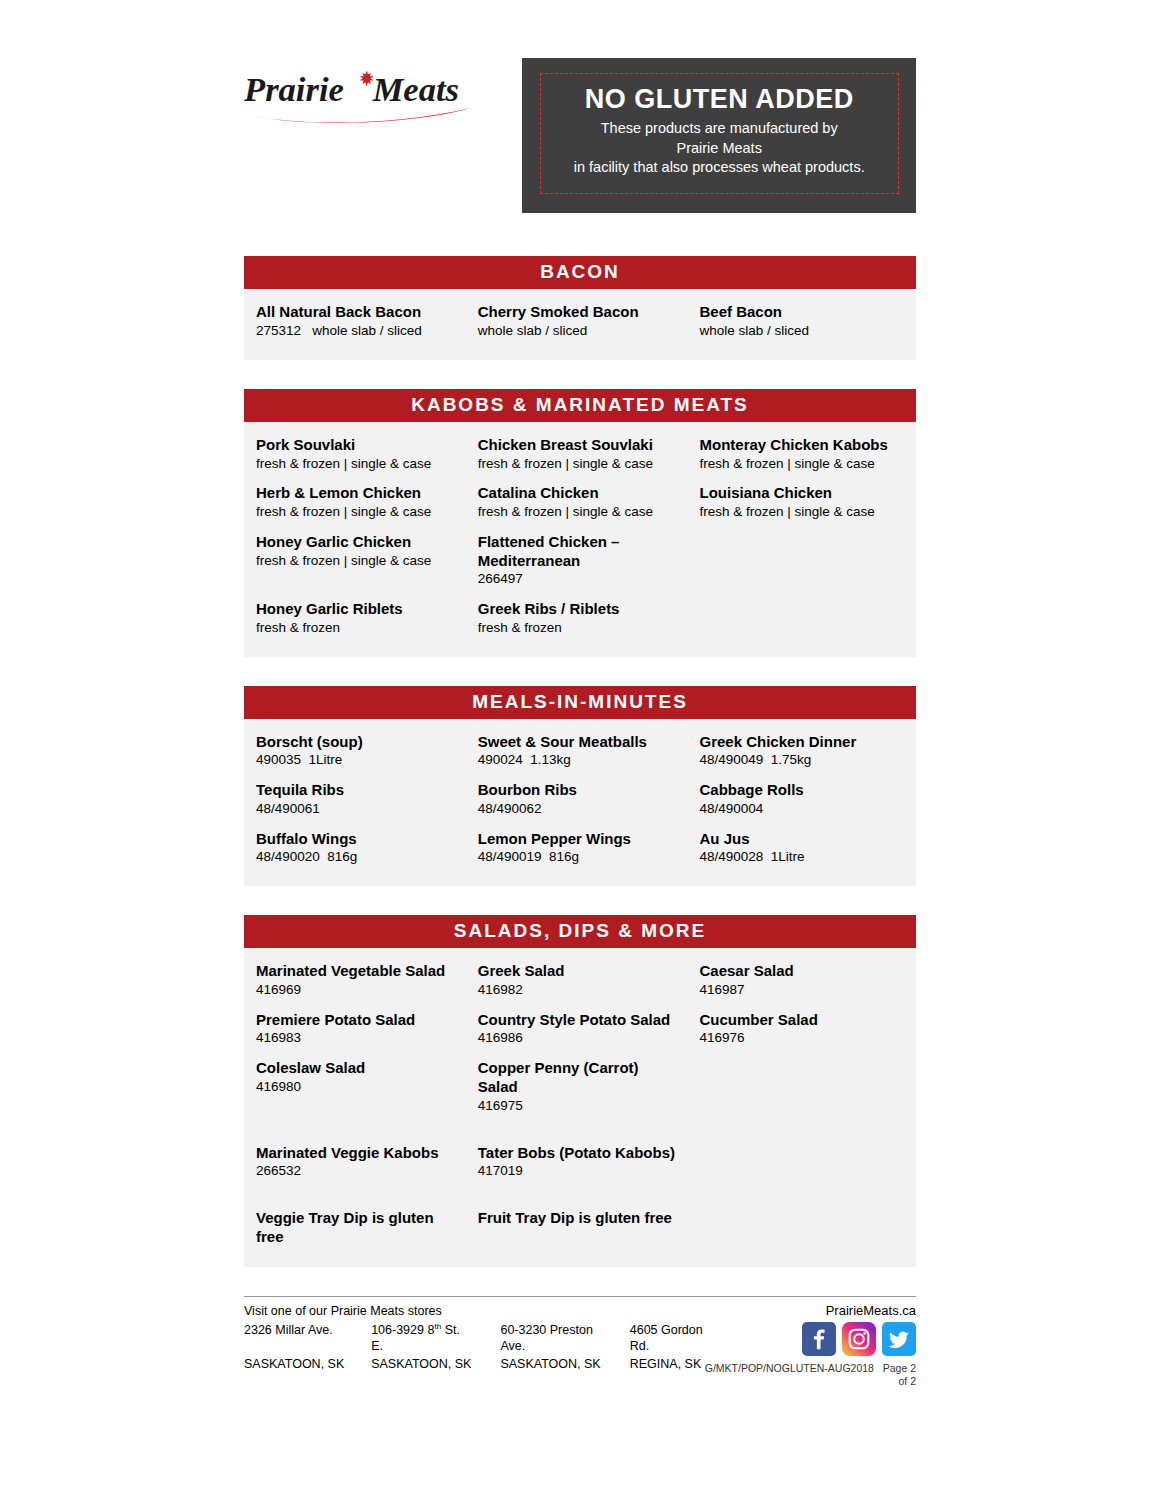Prairie Meats
NO GLUTEN ADDED
These products are manufactured by
Prairie Meats
in facility that also processes wheat products.
BACON
All Natural Back Bacon 275312 whole slab / sliced
Cherry Smoked Bacon whole slab / sliced
Beef Bacon whole slab / sliced
KABOBS & MARINATED MEATS
Pork Souvlaki fresh & frozen | single & case
Chicken Breast Souvlaki fresh & frozen | single & case
Monteray Chicken Kabobs fresh & frozen | single & case
Herb & Lemon Chicken fresh & frozen | single & case
Catalina Chicken fresh & frozen | single & case
Louisiana Chicken fresh & frozen | single & case
Honey Garlic Chicken fresh & frozen | single & case
Flattened Chicken – Mediterranean 266497
Honey Garlic Riblets fresh & frozen
Greek Ribs / Riblets fresh & frozen
MEALS-IN-MINUTES
Borscht (soup) 490035 1Litre
Sweet & Sour Meatballs 490024 1.13kg
Greek Chicken Dinner 48/490049 1.75kg
Tequila Ribs 48/490061
Bourbon Ribs 48/490062
Cabbage Rolls 48/490004
Buffalo Wings 48/490020 816g
Lemon Pepper Wings 48/490019 816g
Au Jus 48/490028 1Litre
SALADS, DIPS & MORE
Marinated Vegetable Salad 416969
Greek Salad 416982
Caesar Salad 416987
Premiere Potato Salad 416983
Country Style Potato Salad 416986
Cucumber Salad 416976
Coleslaw Salad 416980
Copper Penny (Carrot) Salad 416975
Marinated Veggie Kabobs 266532
Tater Bobs (Potato Kabobs) 417019
Veggie Tray Dip is gluten free
Fruit Tray Dip is gluten free
Visit one of our Prairie Meats stores
2326 Millar Ave.
106-3929 8th St. E.
60-3230 Preston Ave.
4605 Gordon Rd.
SASKATOON, SK
SASKATOON, SK
SASKATOON, SK
REGINA, SK
PrairieMeats.ca
G/MKT/POP/NOGLUTEN-AUG2018 Page 2 of 2